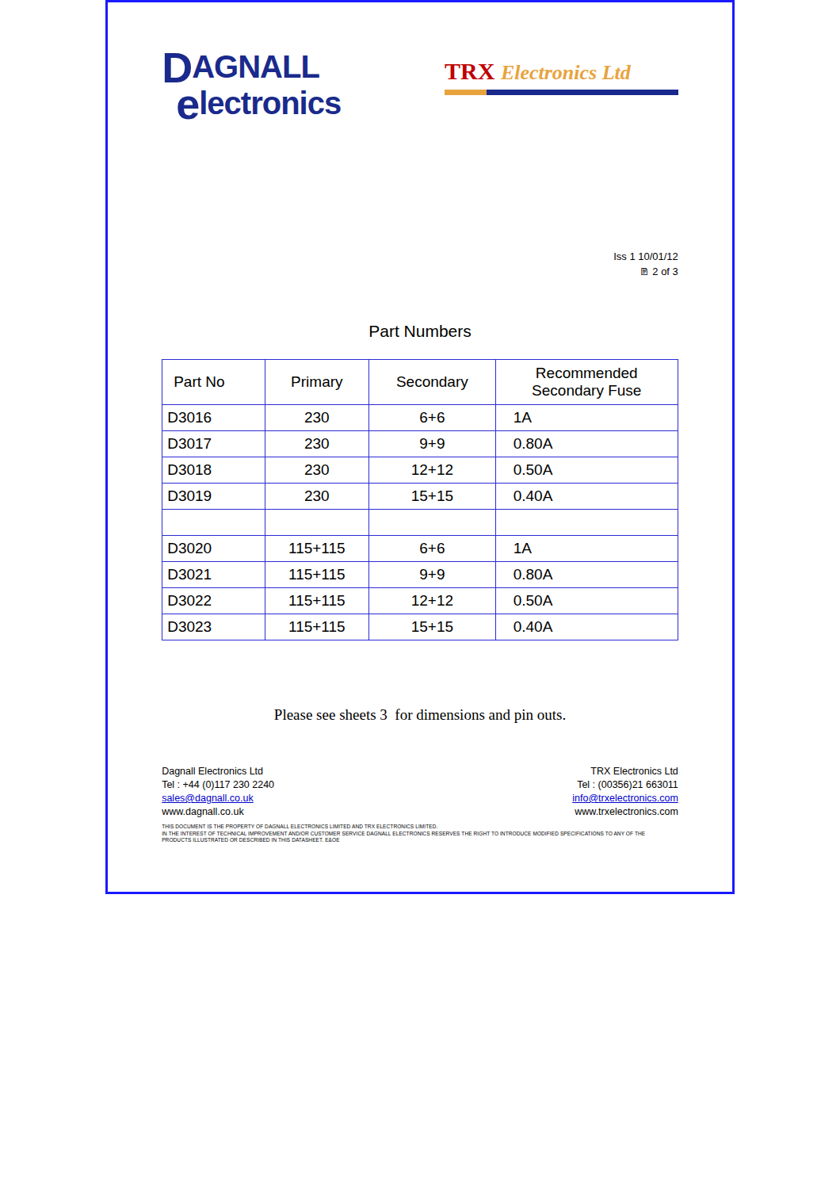DAGNALL electronics
TRX Electronics Ltd
Iss 1 10/01/12
🖹2 of 3
Part Numbers
| Part No | Primary | Secondary | Recommended Secondary Fuse |
| --- | --- | --- | --- |
| D3016 | 230 | 6+6 | 1A |
| D3017 | 230 | 9+9 | 0.80A |
| D3018 | 230 | 12+12 | 0.50A |
| D3019 | 230 | 15+15 | 0.40A |
| D3020 | 115+115 | 6+6 | 1A |
| D3021 | 115+115 | 9+9 | 0.80A |
| D3022 | 115+115 | 12+12 | 0.50A |
| D3023 | 115+115 | 15+15 | 0.40A |
Please see sheets 3 for dimensions and pin outs.
Dagnall Electronics Ltd
Tel : +44 (0)117 230 2240
sales@dagnall.co.uk
www.dagnall.co.uk
TRX Electronics Ltd
Tel : (00356)21 663011
info@trxelectronics.com
www.trxelectronics.com
THIS DOCUMENT IS THE PROPERTY OF DAGNALL ELECTRONICS LIMITED AND TRX ELECTRONICS LIMITED.
IN THE INTEREST OF TECHNICAL IMPROVEMENT AND/OR CUSTOMER SERVICE DAGNALL ELECTRONICS RESERVES THE RIGHT TO INTRODUCE MODIFIED SPECIFICATIONS TO ANY OF THE
PRODUCTS ILLUSTRATED OR DESCRIBED IN THIS DATASHEET. E&OE